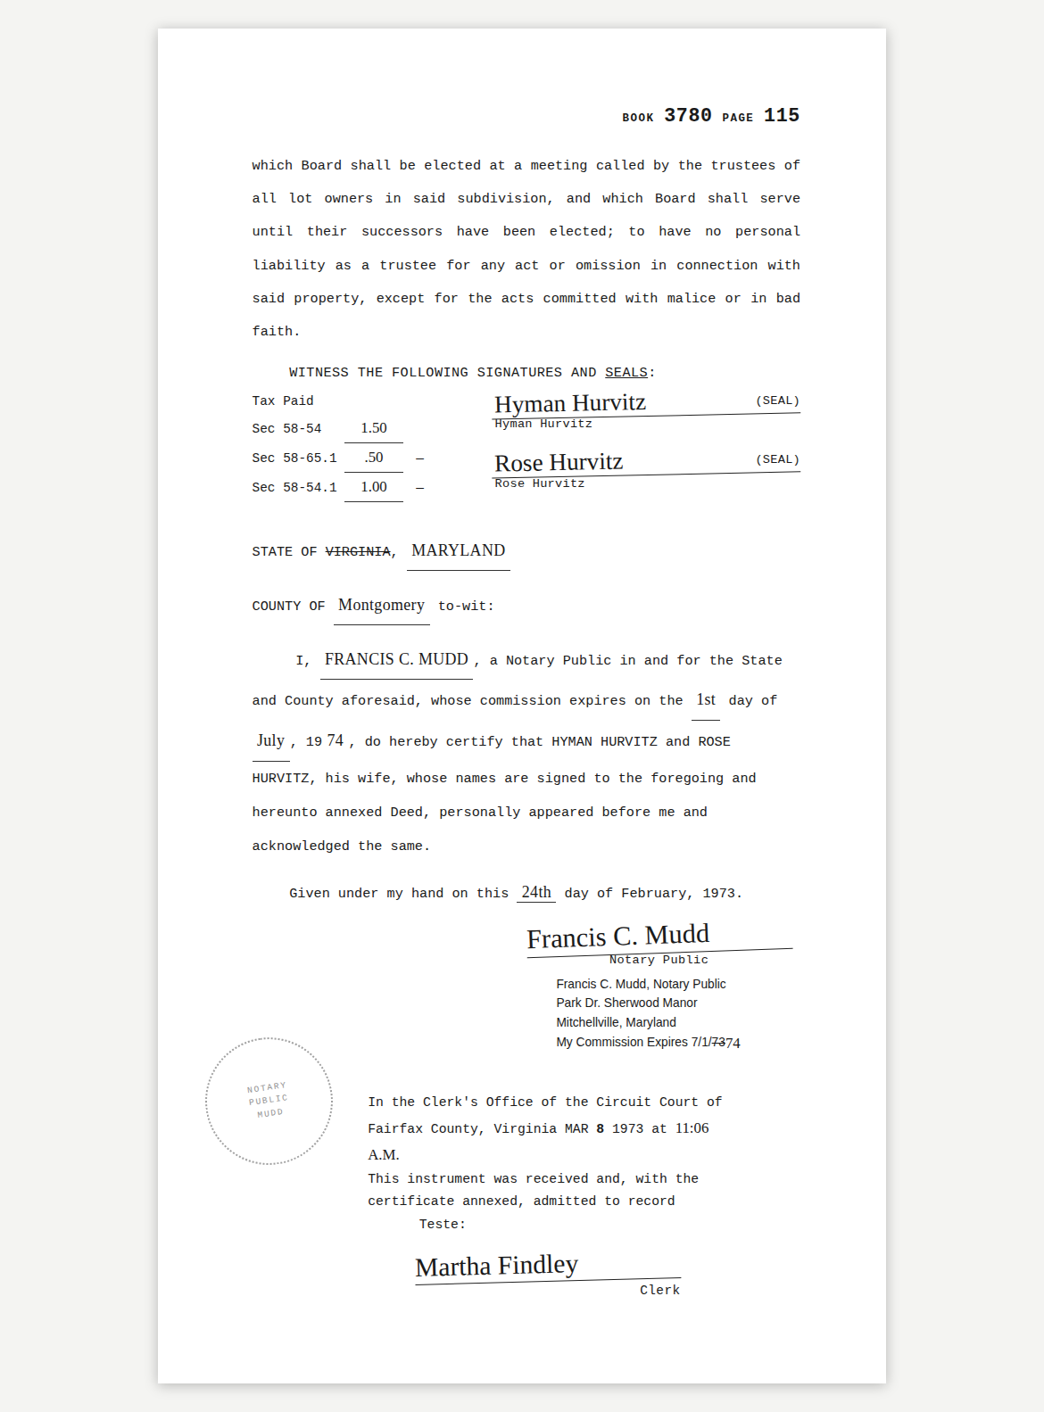BOOK 3780 PAGE 115
which Board shall be elected at a meeting called by the trustees of all lot owners in said subdivision, and which Board shall serve until their successors have been elected; to have no personal liability as a trustee for any act or omission in connection with said property, except for the acts committed with malice or in bad faith.
WITNESS THE FOLLOWING SIGNATURES AND SEALS:
Tax Paid
Sec 58-54 1.50
Sec 58-65.1 .50 —
Sec 58-54.1 1.00 —
Hyman Hurvitz (SEAL) Hyman Hurvitz
Rose Hurvitz (SEAL) Rose Hurvitz
STATE OF VIRGINIA, MARYLAND
COUNTY OF Montgomery to-wit:
I, FRANCIS C. MUDD, a Notary Public in and for the State and County aforesaid, whose commission expires on the 1st day of July, 1974, do hereby certify that HYMAN HURVITZ and ROSE HURVITZ, his wife, whose names are signed to the foregoing and hereunto annexed Deed, personally appeared before me and acknowledged the same.
Given under my hand on this 24th day of February, 1973.
Francis C. Mudd
Notary Public
Francis C. Mudd, Notary Public
Park Dr. Sherwood Manor
Mitchellville, Maryland
My Commission Expires 7/1/7374
NOTARY
PUBLIC
MUDD
In the Clerk's Office of the Circuit Court of
Fairfax County, Virginia MAR 8 1973 at 11:06 A.M.
This instrument was received and, with the
certificate annexed, admitted to record
Teste:
Martha Findley
Clerk